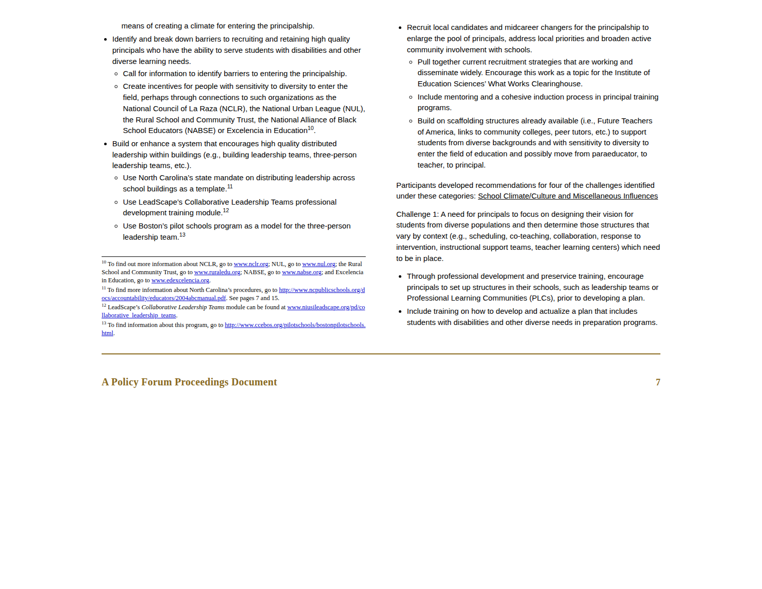means of creating a climate for entering the principalship.
Identify and break down barriers to recruiting and retaining high quality principals who have the ability to serve students with disabilities and other diverse learning needs.
Call for information to identify barriers to entering the principalship.
Create incentives for people with sensitivity to diversity to enter the field, perhaps through connections to such organizations as the National Council of La Raza (NCLR), the National Urban League (NUL), the Rural School and Community Trust, the National Alliance of Black School Educators (NABSE) or Excelencia in Education10.
Build or enhance a system that encourages high quality distributed leadership within buildings (e.g., building leadership teams, three-person leadership teams, etc.).
Use North Carolina’s state mandate on distributing leadership across school buildings as a template.11
Use LeadScape’s Collaborative Leadership Teams professional development training module.12
Use Boston’s pilot schools program as a model for the three-person leadership team.13
10 To find out more information about NCLR, go to www.nclr.org; NUL, go to www.nul.org; the Rural School and Community Trust, go to www.ruraledu.org; NABSE, go to www.nabse.org; and Excelencia in Education, go to www.edexcelencia.org.
11 To find more information about North Carolina’s procedures, go to http://www.ncpublicschools.org/docs/accountability/educators/2004abcmanual.pdf. See pages 7 and 15.
12 LeadScape’s Collaborative Leadership Teams module can be found at www.niusileadscape.org/pd/collaborative_leadership_teams.
13 To find information about this program, go to http://www.ccebos.org/pilotschools/bostonpilotschools.html.
Recruit local candidates and midcareer changers for the principalship to enlarge the pool of principals, address local priorities and broaden active community involvement with schools.
Pull together current recruitment strategies that are working and disseminate widely. Encourage this work as a topic for the Institute of Education Sciences’ What Works Clearinghouse.
Include mentoring and a cohesive induction process in principal training programs.
Build on scaffolding structures already available (i.e., Future Teachers of America, links to community colleges, peer tutors, etc.) to support students from diverse backgrounds and with sensitivity to diversity to enter the field of education and possibly move from paraeducator, to teacher, to principal.
Participants developed recommendations for four of the challenges identified under these categories: School Climate/Culture and Miscellaneous Influences
Challenge 1: A need for principals to focus on designing their vision for students from diverse populations and then determine those structures that vary by context (e.g., scheduling, co-teaching, collaboration, response to intervention, instructional support teams, teacher learning centers) which need to be in place.
Through professional development and preservice training, encourage principals to set up structures in their schools, such as leadership teams or Professional Learning Communities (PLCs), prior to developing a plan.
Include training on how to develop and actualize a plan that includes students with disabilities and other diverse needs in preparation programs.
A Policy Forum Proceedings Document 7